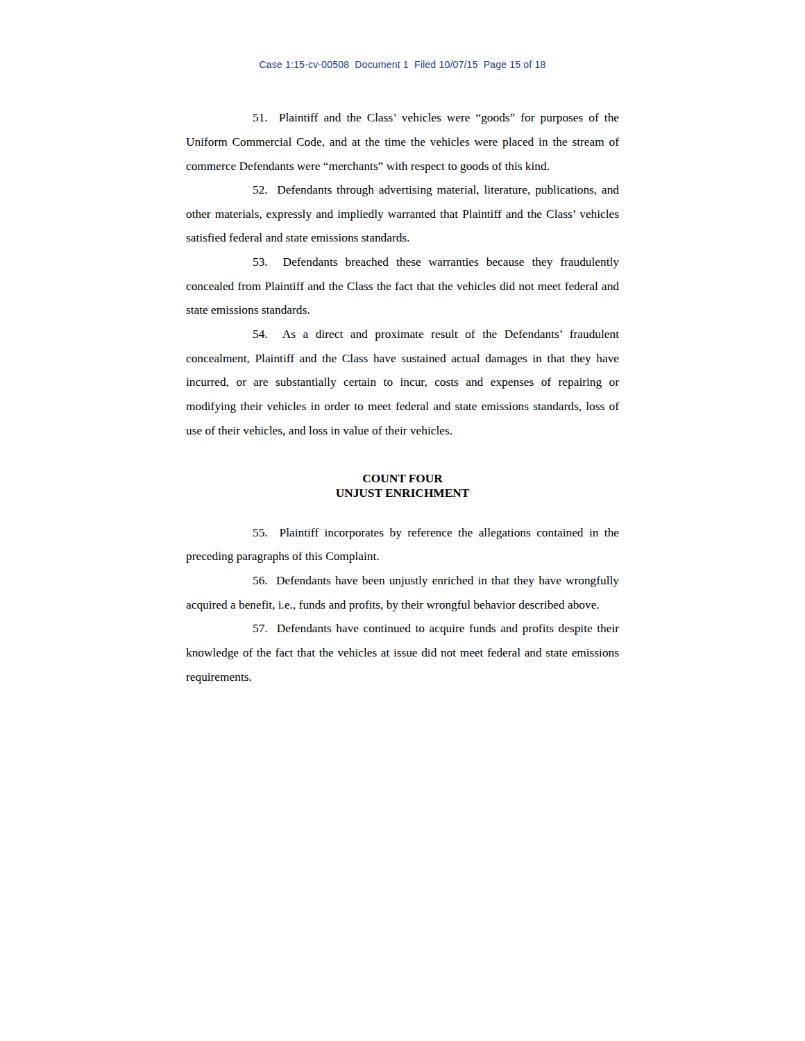Case 1:15-cv-00508 Document 1 Filed 10/07/15 Page 15 of 18
51. Plaintiff and the Class’ vehicles were “goods” for purposes of the Uniform Commercial Code, and at the time the vehicles were placed in the stream of commerce Defendants were “merchants” with respect to goods of this kind.
52. Defendants through advertising material, literature, publications, and other materials, expressly and impliedly warranted that Plaintiff and the Class’ vehicles satisfied federal and state emissions standards.
53. Defendants breached these warranties because they fraudulently concealed from Plaintiff and the Class the fact that the vehicles did not meet federal and state emissions standards.
54. As a direct and proximate result of the Defendants’ fraudulent concealment, Plaintiff and the Class have sustained actual damages in that they have incurred, or are substantially certain to incur, costs and expenses of repairing or modifying their vehicles in order to meet federal and state emissions standards, loss of use of their vehicles, and loss in value of their vehicles.
COUNT FOUR UNJUST ENRICHMENT
55. Plaintiff incorporates by reference the allegations contained in the preceding paragraphs of this Complaint.
56. Defendants have been unjustly enriched in that they have wrongfully acquired a benefit, i.e., funds and profits, by their wrongful behavior described above.
57. Defendants have continued to acquire funds and profits despite their knowledge of the fact that the vehicles at issue did not meet federal and state emissions requirements.